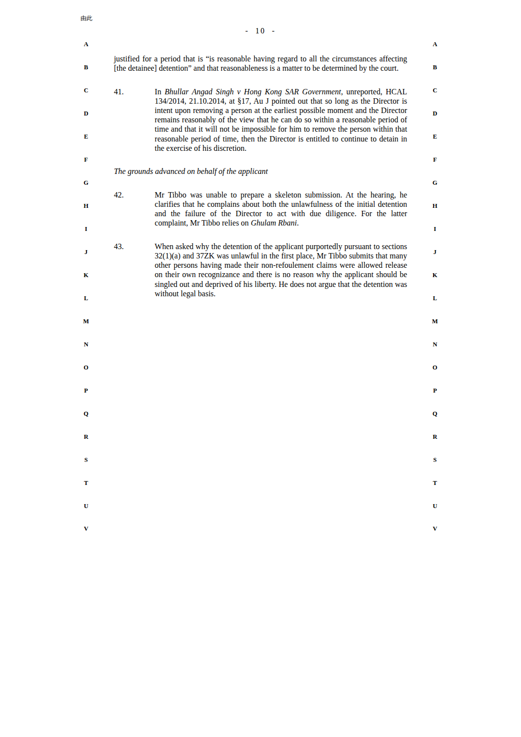由此
ABCDEFGHIJKLMNOPQRSTUV
ABCDEFGHIJKLMNOPQRSTUV
- 10 -
justified for a period that is “is reasonable having regard to all the circumstances affecting [the detainee] detention” and that reasonableness is a matter to be determined by the court.
41. In Bhullar Angad Singh v Hong Kong SAR Government, unreported, HCAL 134/2014, 21.10.2014, at §17, Au J pointed out that so long as the Director is intent upon removing a person at the earliest possible moment and the Director remains reasonably of the view that he can do so within a reasonable period of time and that it will not be impossible for him to remove the person within that reasonable period of time, then the Director is entitled to continue to detain in the exercise of his discretion.
The grounds advanced on behalf of the applicant
42. Mr Tibbo was unable to prepare a skeleton submission. At the hearing, he clarifies that he complains about both the unlawfulness of the initial detention and the failure of the Director to act with due diligence. For the latter complaint, Mr Tibbo relies on Ghulam Rbani.
43. When asked why the detention of the applicant purportedly pursuant to sections 32(1)(a) and 37ZK was unlawful in the first place, Mr Tibbo submits that many other persons having made their non-refoulement claims were allowed release on their own recognizance and there is no reason why the applicant should be singled out and deprived of his liberty. He does not argue that the detention was without legal basis.